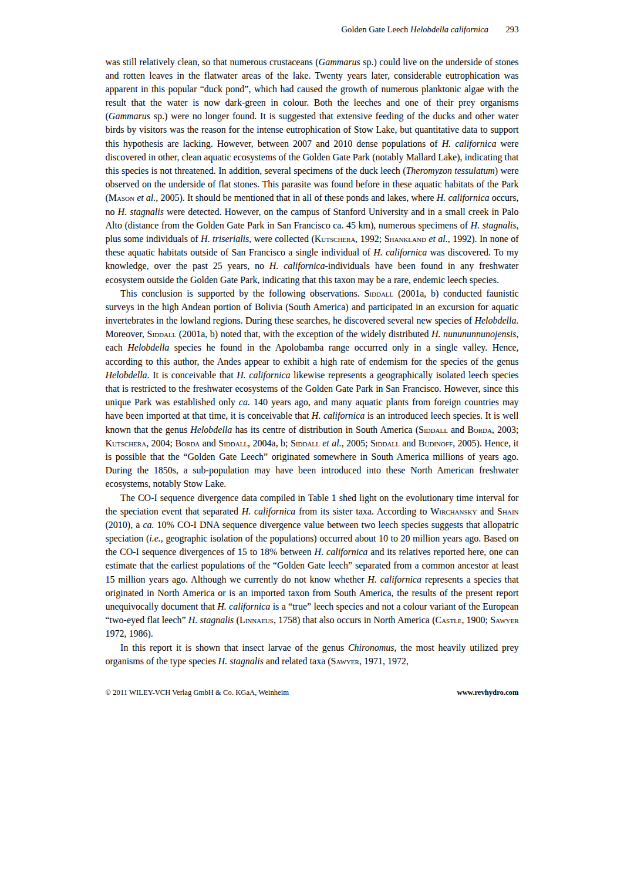Golden Gate Leech Helobdella californica 293
was still relatively clean, so that numerous crustaceans (Gammarus sp.) could live on the underside of stones and rotten leaves in the flatwater areas of the lake. Twenty years later, considerable eutrophication was apparent in this popular “duck pond”, which had caused the growth of numerous planktonic algae with the result that the water is now dark-green in colour. Both the leeches and one of their prey organisms (Gammarus sp.) were no longer found. It is suggested that extensive feeding of the ducks and other water birds by visitors was the reason for the intense eutrophication of Stow Lake, but quantitative data to support this hypothesis are lacking. However, between 2007 and 2010 dense populations of H. californica were discovered in other, clean aquatic ecosystems of the Golden Gate Park (notably Mallard Lake), indicating that this species is not threatened. In addition, several specimens of the duck leech (Theromyzon tessulatum) were observed on the underside of flat stones. This parasite was found before in these aquatic habitats of the Park (Mason et al., 2005). It should be mentioned that in all of these ponds and lakes, where H. californica occurs, no H. stagnalis were detected. However, on the campus of Stanford University and in a small creek in Palo Alto (distance from the Golden Gate Park in San Francisco ca. 45 km), numerous specimens of H. stagnalis, plus some individuals of H. triserialis, were collected (Kutschera, 1992; Shankland et al., 1992). In none of these aquatic habitats outside of San Francisco a single individual of H. californica was discovered. To my knowledge, over the past 25 years, no H. californica-individuals have been found in any freshwater ecosystem outside the Golden Gate Park, indicating that this taxon may be a rare, endemic leech species.
This conclusion is supported by the following observations. Siddall (2001a, b) conducted faunistic surveys in the high Andean portion of Bolivia (South America) and participated in an excursion for aquatic invertebrates in the lowland regions. During these searches, he discovered several new species of Helobdella. Moreover, Siddall (2001a, b) noted that, with the exception of the widely distributed H. nunununnunojensis, each Helobdella species he found in the Apolobamba range occurred only in a single valley. Hence, according to this author, the Andes appear to exhibit a high rate of endemism for the species of the genus Helobdella. It is conceivable that H. californica likewise represents a geographically isolated leech species that is restricted to the freshwater ecosystems of the Golden Gate Park in San Francisco. However, since this unique Park was established only ca. 140 years ago, and many aquatic plants from foreign countries may have been imported at that time, it is conceivable that H. californica is an introduced leech species. It is well known that the genus Helobdella has its centre of distribution in South America (Siddall and Borda, 2003; Kutschera, 2004; Borda and Siddall, 2004a, b; Siddall et al., 2005; Siddall and Budinoff, 2005). Hence, it is possible that the “Golden Gate Leech” originated somewhere in South America millions of years ago. During the 1850s, a sub-population may have been introduced into these North American freshwater ecosystems, notably Stow Lake.
The CO-I sequence divergence data compiled in Table 1 shed light on the evolutionary time interval for the speciation event that separated H. californica from its sister taxa. According to Wirchansky and Shain (2010), a ca. 10% CO-I DNA sequence divergence value between two leech species suggests that allopatric speciation (i.e., geographic isolation of the populations) occurred about 10 to 20 million years ago. Based on the CO-I sequence divergences of 15 to 18% between H. californica and its relatives reported here, one can estimate that the earliest populations of the “Golden Gate leech” separated from a common ancestor at least 15 million years ago. Although we currently do not know whether H. californica represents a species that originated in North America or is an imported taxon from South America, the results of the present report unequivocally document that H. californica is a “true” leech species and not a colour variant of the European “two-eyed flat leech” H. stagnalis (Linnaeus, 1758) that also occurs in North America (Castle, 1900; Sawyer 1972, 1986).
In this report it is shown that insect larvae of the genus Chironomus, the most heavily utilized prey organisms of the type species H. stagnalis and related taxa (Sawyer, 1971, 1972,
© 2011 WILEY-VCH Verlag GmbH & Co. KGaA, Weinheim www.revhydro.com